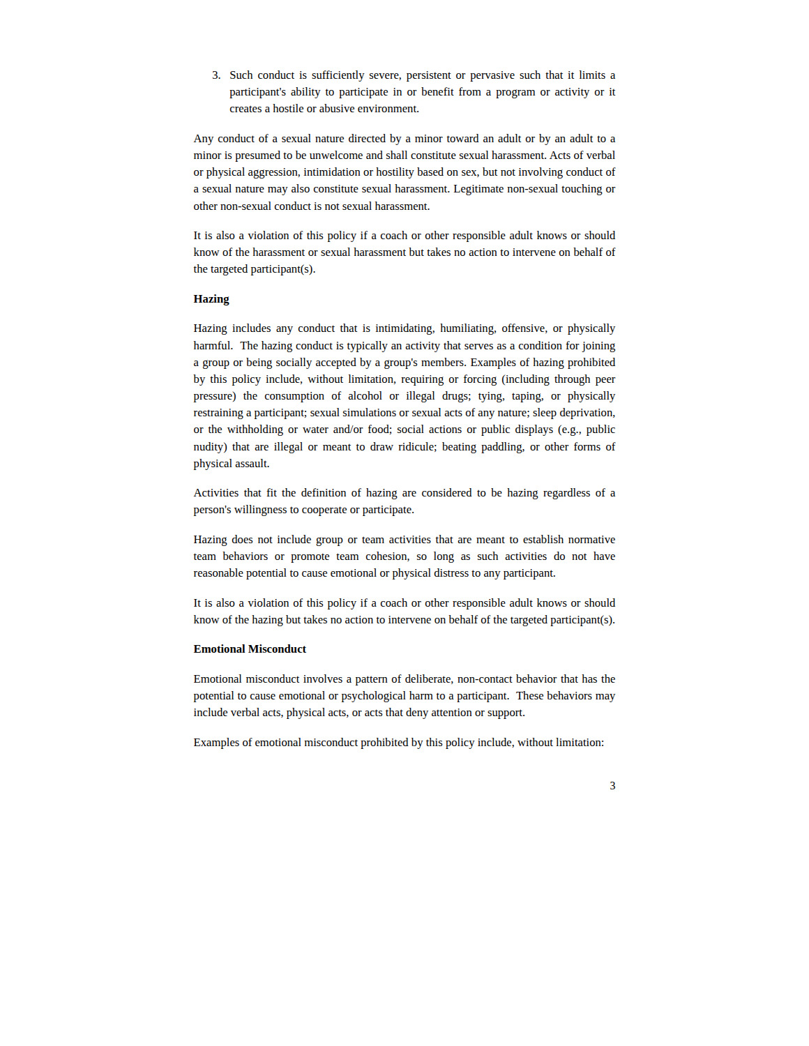Such conduct is sufficiently severe, persistent or pervasive such that it limits a participant's ability to participate in or benefit from a program or activity or it creates a hostile or abusive environment.
Any conduct of a sexual nature directed by a minor toward an adult or by an adult to a minor is presumed to be unwelcome and shall constitute sexual harassment. Acts of verbal or physical aggression, intimidation or hostility based on sex, but not involving conduct of a sexual nature may also constitute sexual harassment. Legitimate non-sexual touching or other non-sexual conduct is not sexual harassment.
It is also a violation of this policy if a coach or other responsible adult knows or should know of the harassment or sexual harassment but takes no action to intervene on behalf of the targeted participant(s).
Hazing
Hazing includes any conduct that is intimidating, humiliating, offensive, or physically harmful. The hazing conduct is typically an activity that serves as a condition for joining a group or being socially accepted by a group's members. Examples of hazing prohibited by this policy include, without limitation, requiring or forcing (including through peer pressure) the consumption of alcohol or illegal drugs; tying, taping, or physically restraining a participant; sexual simulations or sexual acts of any nature; sleep deprivation, or the withholding or water and/or food; social actions or public displays (e.g., public nudity) that are illegal or meant to draw ridicule; beating paddling, or other forms of physical assault.
Activities that fit the definition of hazing are considered to be hazing regardless of a person's willingness to cooperate or participate.
Hazing does not include group or team activities that are meant to establish normative team behaviors or promote team cohesion, so long as such activities do not have reasonable potential to cause emotional or physical distress to any participant.
It is also a violation of this policy if a coach or other responsible adult knows or should know of the hazing but takes no action to intervene on behalf of the targeted participant(s).
Emotional Misconduct
Emotional misconduct involves a pattern of deliberate, non-contact behavior that has the potential to cause emotional or psychological harm to a participant. These behaviors may include verbal acts, physical acts, or acts that deny attention or support.
Examples of emotional misconduct prohibited by this policy include, without limitation:
3